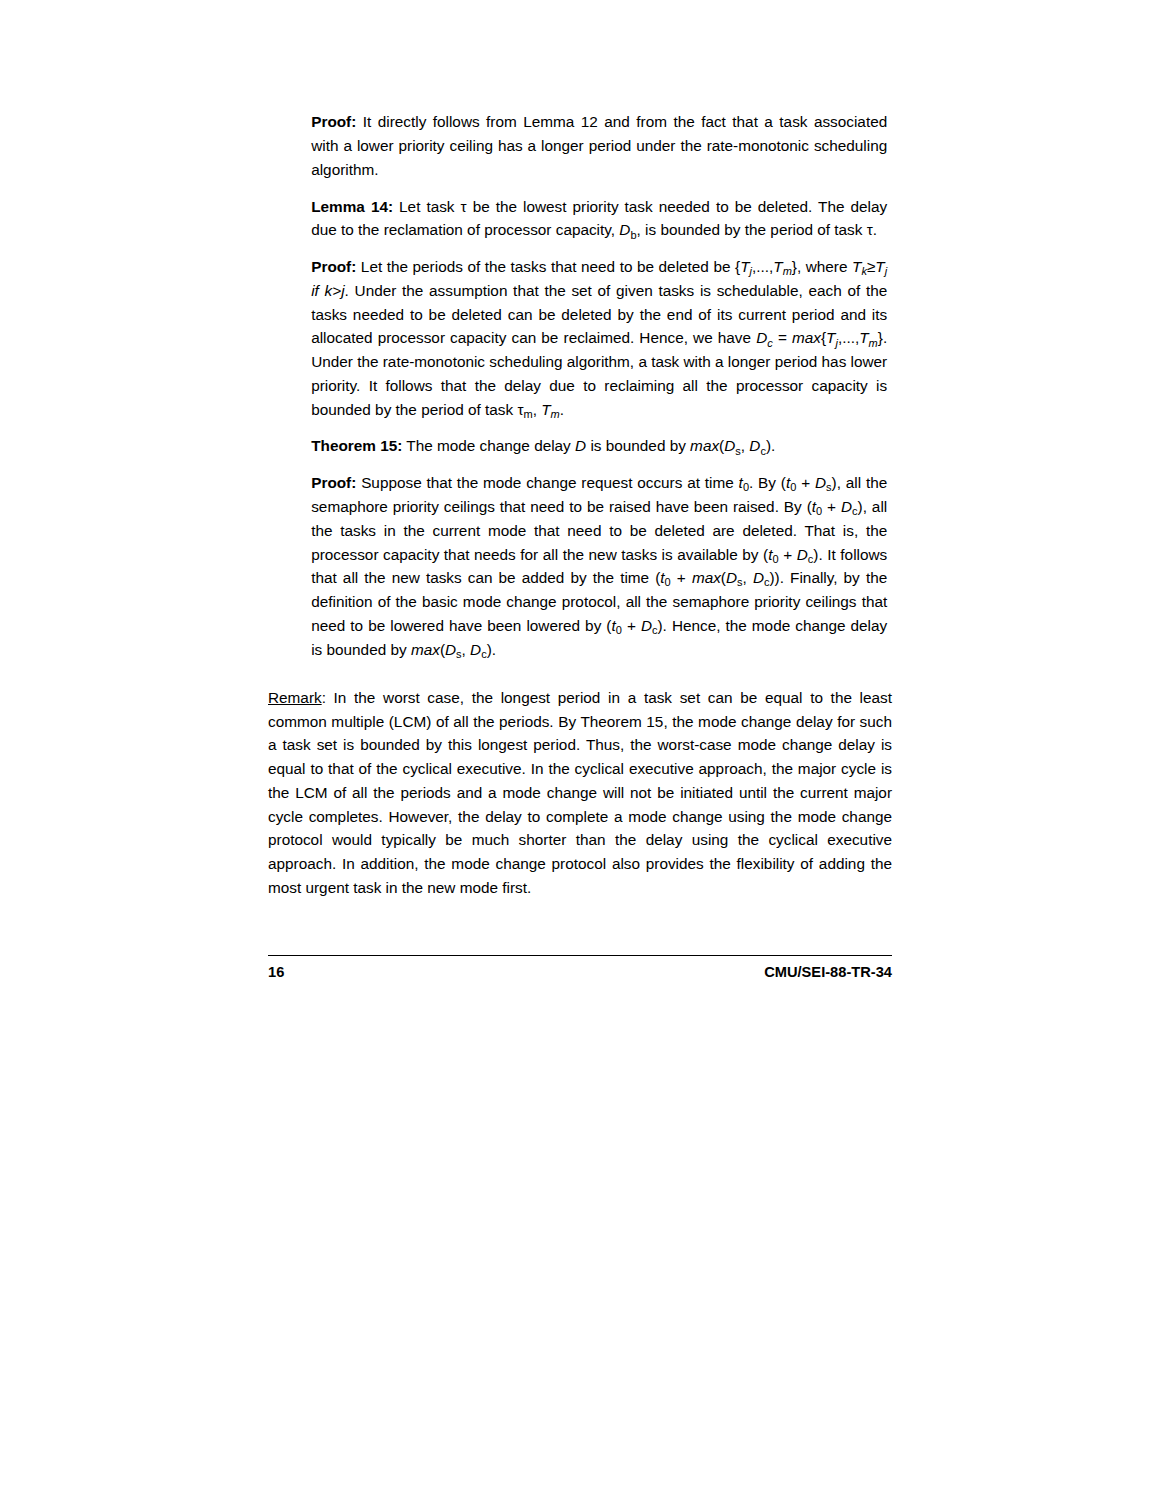Proof: It directly follows from Lemma 12 and from the fact that a task associated with a lower priority ceiling has a longer period under the rate-monotonic scheduling algorithm.
Lemma 14: Let task τ be the lowest priority task needed to be deleted. The delay due to the reclamation of processor capacity, Db, is bounded by the period of task τ.
Proof: Let the periods of the tasks that need to be deleted be {Tj,...,Tm}, where Tk≥Tj if k>j. Under the assumption that the set of given tasks is schedulable, each of the tasks needed to be deleted can be deleted by the end of its current period and its allocated processor capacity can be reclaimed. Hence, we have Dc = max{Tj,...,Tm}. Under the rate-monotonic scheduling algorithm, a task with a longer period has lower priority. It follows that the delay due to reclaiming all the processor capacity is bounded by the period of task τm, Tm.
Theorem 15: The mode change delay D is bounded by max(Ds, Dc).
Proof: Suppose that the mode change request occurs at time t0. By (t0 + Ds), all the semaphore priority ceilings that need to be raised have been raised. By (t0 + Dc), all the tasks in the current mode that need to be deleted are deleted. That is, the processor capacity that needs for all the new tasks is available by (t0 + Dc). It follows that all the new tasks can be added by the time (t0 + max(Ds, Dc)). Finally, by the definition of the basic mode change protocol, all the semaphore priority ceilings that need to be lowered have been lowered by (t0 + Dc). Hence, the mode change delay is bounded by max(Ds, Dc).
Remark: In the worst case, the longest period in a task set can be equal to the least common multiple (LCM) of all the periods. By Theorem 15, the mode change delay for such a task set is bounded by this longest period. Thus, the worst-case mode change delay is equal to that of the cyclical executive. In the cyclical executive approach, the major cycle is the LCM of all the periods and a mode change will not be initiated until the current major cycle completes. However, the delay to complete a mode change using the mode change protocol would typically be much shorter than the delay using the cyclical executive approach. In addition, the mode change protocol also provides the flexibility of adding the most urgent task in the new mode first.
16 CMU/SEI-88-TR-34